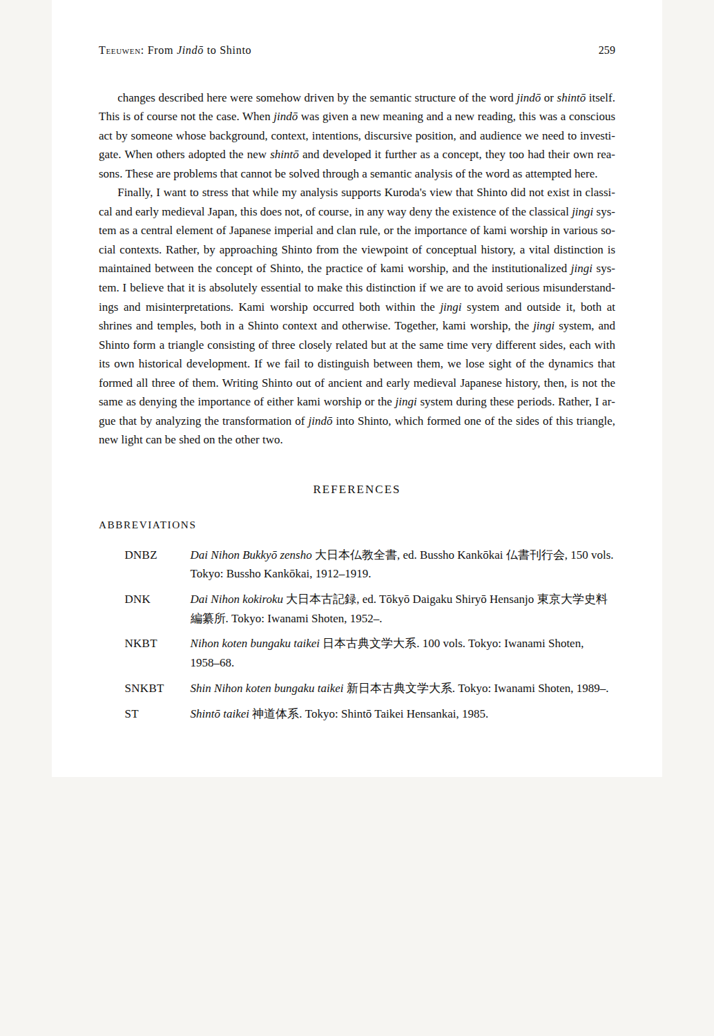Teeuwen: From Jindō to Shinto 259
changes described here were somehow driven by the semantic structure of the word jindō or shintō itself. This is of course not the case. When jindō was given a new meaning and a new reading, this was a conscious act by someone whose background, context, intentions, discursive position, and audience we need to investigate. When others adopted the new shintō and developed it further as a concept, they too had their own reasons. These are problems that cannot be solved through a semantic analysis of the word as attempted here.
Finally, I want to stress that while my analysis supports Kuroda's view that Shinto did not exist in classical and early medieval Japan, this does not, of course, in any way deny the existence of the classical jingi system as a central element of Japanese imperial and clan rule, or the importance of kami worship in various social contexts. Rather, by approaching Shinto from the viewpoint of conceptual history, a vital distinction is maintained between the concept of Shinto, the practice of kami worship, and the institutionalized jingi system. I believe that it is absolutely essential to make this distinction if we are to avoid serious misunderstandings and misinterpretations. Kami worship occurred both within the jingi system and outside it, both at shrines and temples, both in a Shinto context and otherwise. Together, kami worship, the jingi system, and Shinto form a triangle consisting of three closely related but at the same time very different sides, each with its own historical development. If we fail to distinguish between them, we lose sight of the dynamics that formed all three of them. Writing Shinto out of ancient and early medieval Japanese history, then, is not the same as denying the importance of either kami worship or the jingi system during these periods. Rather, I argue that by analyzing the transformation of jindō into Shinto, which formed one of the sides of this triangle, new light can be shed on the other two.
REFERENCES
ABBREVIATIONS
DNBZ
Dai Nihon Bukkyō zensho 大日本仏教全書, ed. Bussho Kankōkai 仏書刊行会, 150 vols. Tokyo: Bussho Kankōkai, 1912–1919.
DNK
Dai Nihon kokiroku 大日本古記録, ed. Tōkyō Daigaku Shiryō Hensanjo 東京大学史料編纂所. Tokyo: Iwanami Shoten, 1952–.
NKBT
Nihon koten bungaku taikei 日本古典文学大系. 100 vols. Tokyo: Iwanami Shoten, 1958–68.
SNKBT
Shin Nihon koten bungaku taikei 新日本古典文学大系. Tokyo: Iwanami Shoten, 1989–.
ST
Shintō taikei 神道体系. Tokyo: Shintō Taikei Hensankai, 1985.